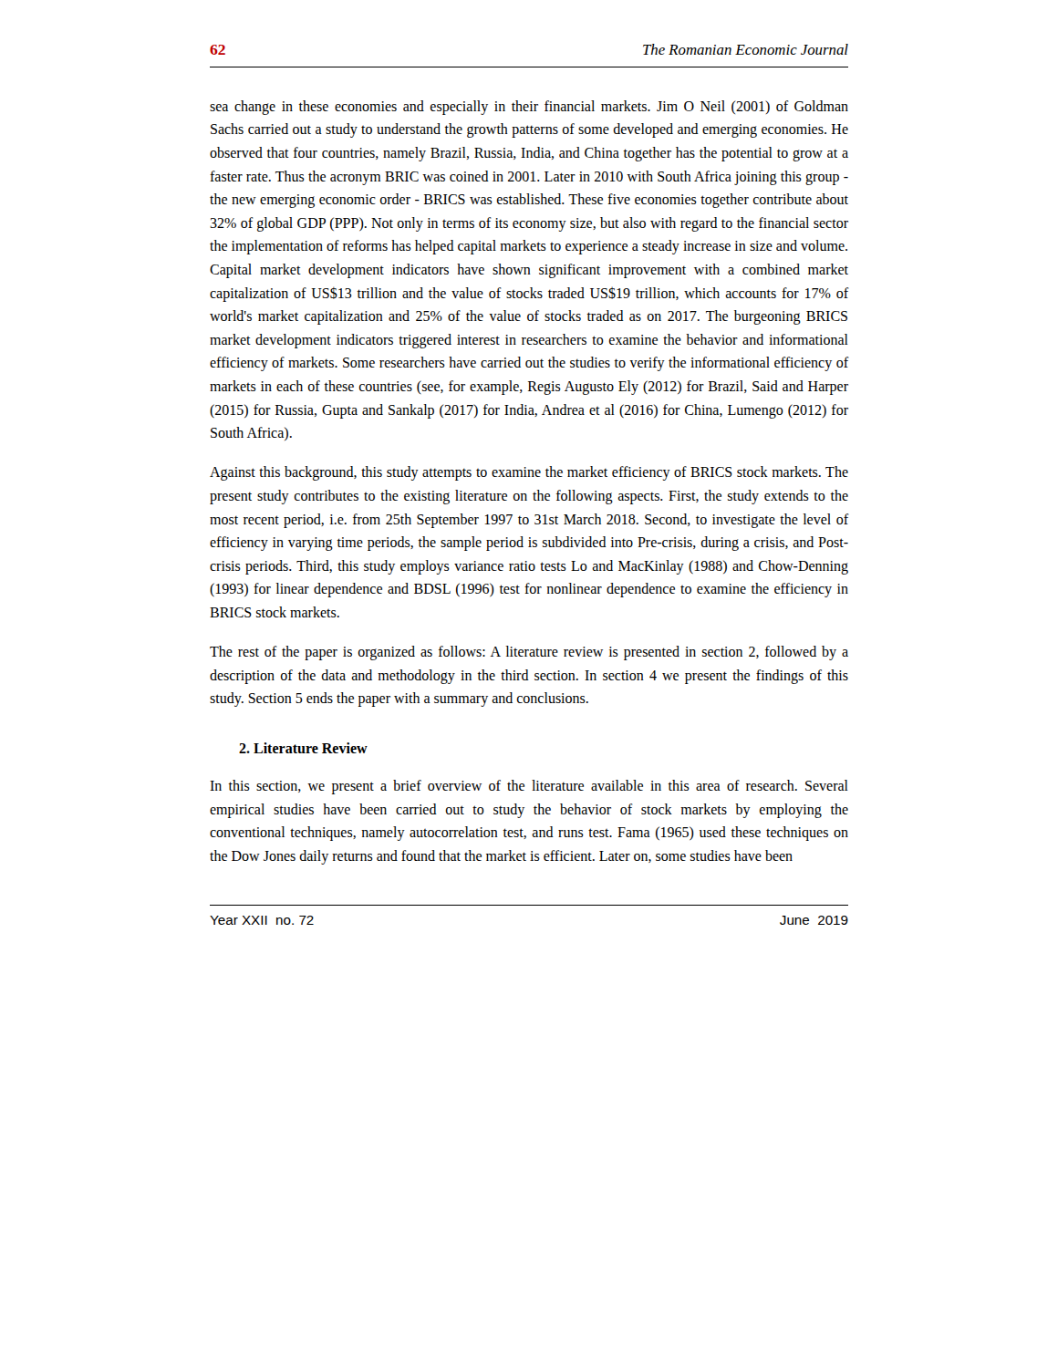62 The Romanian Economic Journal
sea change in these economies and especially in their financial markets. Jim O Neil (2001) of Goldman Sachs carried out a study to understand the growth patterns of some developed and emerging economies. He observed that four countries, namely Brazil, Russia, India, and China together has the potential to grow at a faster rate. Thus the acronym BRIC was coined in 2001. Later in 2010 with South Africa joining this group - the new emerging economic order - BRICS was established. These five economies together contribute about 32% of global GDP (PPP). Not only in terms of its economy size, but also with regard to the financial sector the implementation of reforms has helped capital markets to experience a steady increase in size and volume. Capital market development indicators have shown significant improvement with a combined market capitalization of US$13 trillion and the value of stocks traded US$19 trillion, which accounts for 17% of world's market capitalization and 25% of the value of stocks traded as on 2017. The burgeoning BRICS market development indicators triggered interest in researchers to examine the behavior and informational efficiency of markets. Some researchers have carried out the studies to verify the informational efficiency of markets in each of these countries (see, for example, Regis Augusto Ely (2012) for Brazil, Said and Harper (2015) for Russia, Gupta and Sankalp (2017) for India, Andrea et al (2016) for China, Lumengo (2012) for South Africa).
Against this background, this study attempts to examine the market efficiency of BRICS stock markets. The present study contributes to the existing literature on the following aspects. First, the study extends to the most recent period, i.e. from 25th September 1997 to 31st March 2018. Second, to investigate the level of efficiency in varying time periods, the sample period is subdivided into Pre-crisis, during a crisis, and Post-crisis periods. Third, this study employs variance ratio tests Lo and MacKinlay (1988) and Chow-Denning (1993) for linear dependence and BDSL (1996) test for nonlinear dependence to examine the efficiency in BRICS stock markets.
The rest of the paper is organized as follows: A literature review is presented in section 2, followed by a description of the data and methodology in the third section. In section 4 we present the findings of this study. Section 5 ends the paper with a summary and conclusions.
2. Literature Review
In this section, we present a brief overview of the literature available in this area of research. Several empirical studies have been carried out to study the behavior of stock markets by employing the conventional techniques, namely autocorrelation test, and runs test. Fama (1965) used these techniques on the Dow Jones daily returns and found that the market is efficient. Later on, some studies have been
Year XXII no. 72 June 2019